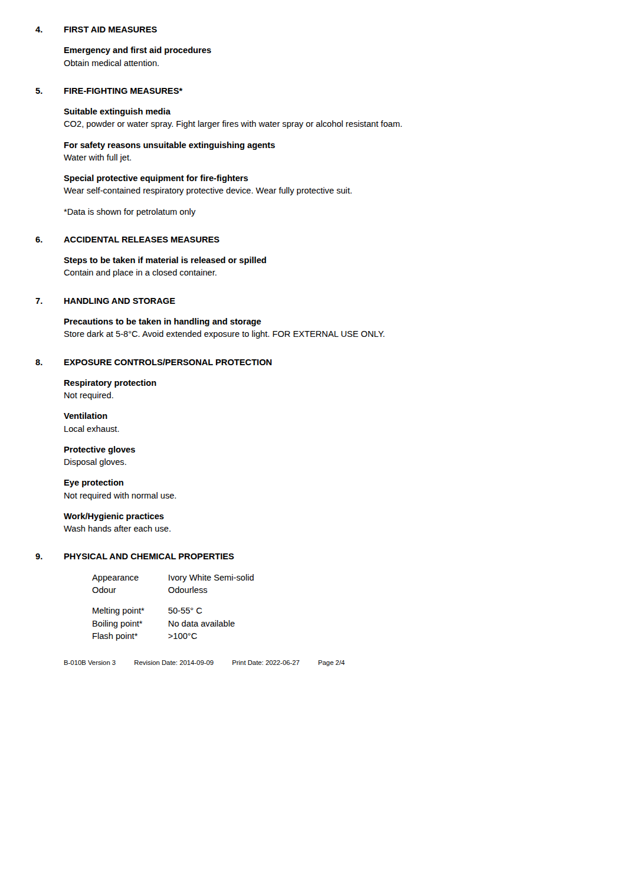4. FIRST AID MEASURES
Emergency and first aid procedures
Obtain medical attention.
5. FIRE-FIGHTING MEASURES*
Suitable extinguish media
CO2, powder or water spray. Fight larger fires with water spray or alcohol resistant foam.
For safety reasons unsuitable extinguishing agents
Water with full jet.
Special protective equipment for fire-fighters
Wear self-contained respiratory protective device. Wear fully protective suit.
*Data is shown for petrolatum only
6. ACCIDENTAL RELEASES MEASURES
Steps to be taken if material is released or spilled
Contain and place in a closed container.
7. HANDLING AND STORAGE
Precautions to be taken in handling and storage
Store dark at 5-8°C. Avoid extended exposure to light. FOR EXTERNAL USE ONLY.
8. EXPOSURE CONTROLS/PERSONAL PROTECTION
Respiratory protection
Not required.
Ventilation
Local exhaust.
Protective gloves
Disposal gloves.
Eye protection
Not required with normal use.
Work/Hygienic practices
Wash hands after each use.
9. PHYSICAL AND CHEMICAL PROPERTIES
| Appearance | Ivory White Semi-solid |
| Odour | Odourless |
| Melting point* | 50-55° C |
| Boiling point* | No data available |
| Flash point* | >100°C |
B-010B Version 3 Revision Date: 2014-09-09 Print Date: 2022-06-27 Page 2/4